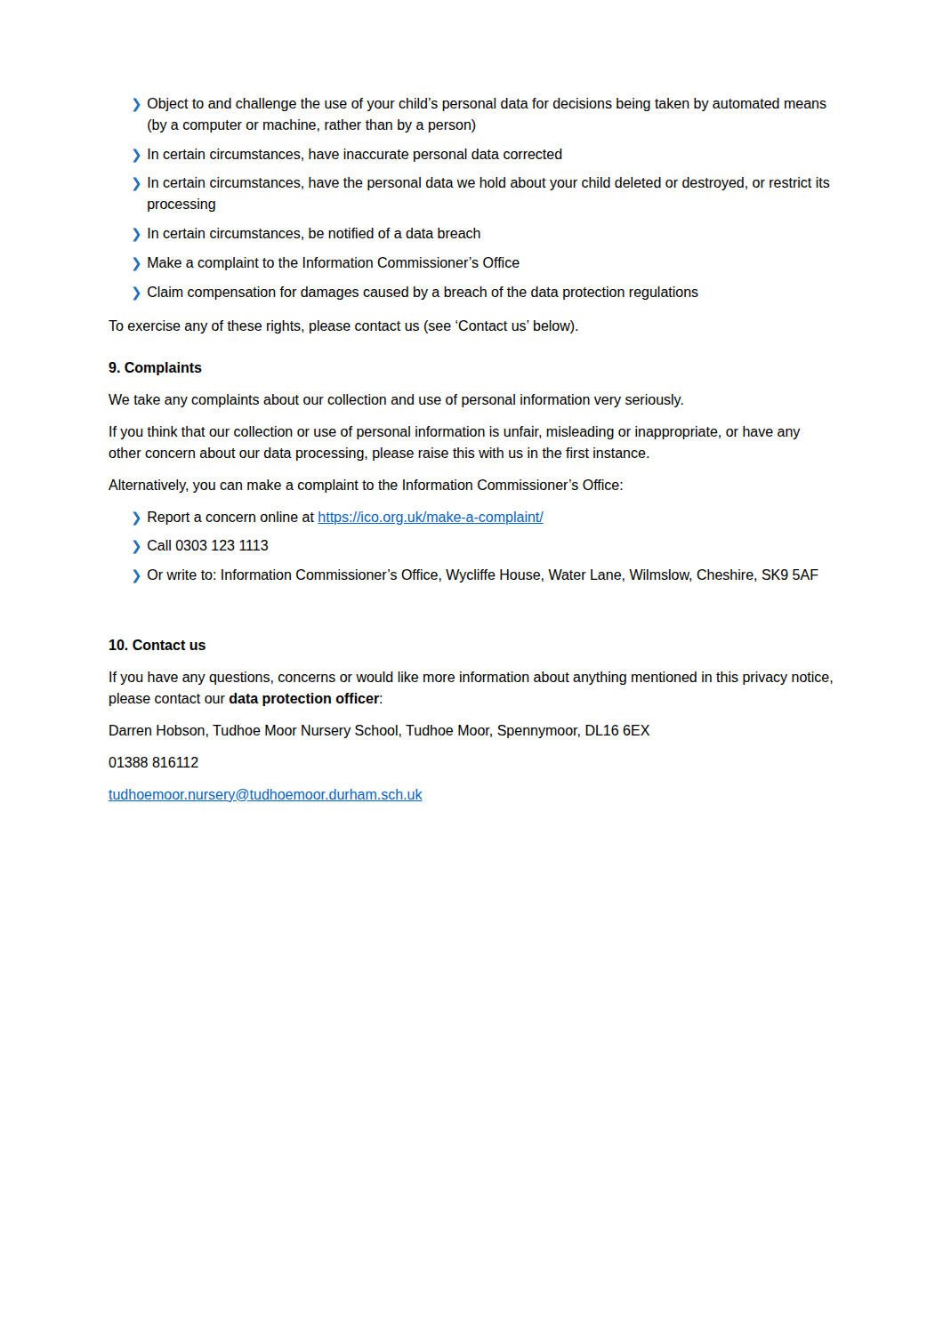Object to and challenge the use of your child’s personal data for decisions being taken by automated means (by a computer or machine, rather than by a person)
In certain circumstances, have inaccurate personal data corrected
In certain circumstances, have the personal data we hold about your child deleted or destroyed, or restrict its processing
In certain circumstances, be notified of a data breach
Make a complaint to the Information Commissioner’s Office
Claim compensation for damages caused by a breach of the data protection regulations
To exercise any of these rights, please contact us (see ‘Contact us’ below).
9. Complaints
We take any complaints about our collection and use of personal information very seriously.
If you think that our collection or use of personal information is unfair, misleading or inappropriate, or have any other concern about our data processing, please raise this with us in the first instance.
Alternatively, you can make a complaint to the Information Commissioner’s Office:
Report a concern online at https://ico.org.uk/make-a-complaint/
Call 0303 123 1113
Or write to: Information Commissioner’s Office, Wycliffe House, Water Lane, Wilmslow, Cheshire, SK9 5AF
10. Contact us
If you have any questions, concerns or would like more information about anything mentioned in this privacy notice, please contact our data protection officer:
Darren Hobson, Tudhoe Moor Nursery School, Tudhoe Moor, Spennymoor, DL16 6EX
01388 816112
tudhoemoor.nursery@tudhoemoor.durham.sch.uk